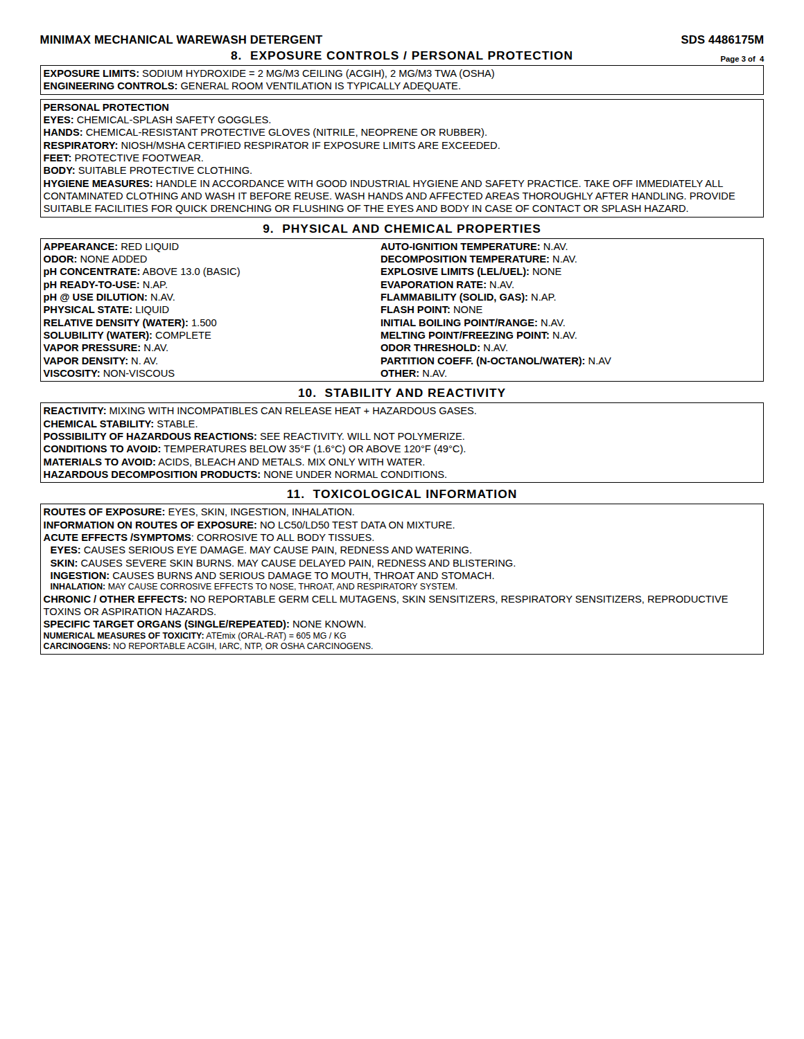MINIMAX MECHANICAL WAREWASH DETERGENT SDS 4486175M
8. EXPOSURE CONTROLS / PERSONAL PROTECTION Page 3 of 4
EXPOSURE LIMITS: SODIUM HYDROXIDE = 2 MG/M3 CEILING (ACGIH), 2 MG/M3 TWA (OSHA)
ENGINEERING CONTROLS: GENERAL ROOM VENTILATION IS TYPICALLY ADEQUATE.
PERSONAL PROTECTION
EYES: CHEMICAL-SPLASH SAFETY GOGGLES.
HANDS: CHEMICAL-RESISTANT PROTECTIVE GLOVES (NITRILE, NEOPRENE OR RUBBER).
RESPIRATORY: NIOSH/MSHA CERTIFIED RESPIRATOR IF EXPOSURE LIMITS ARE EXCEEDED.
FEET: PROTECTIVE FOOTWEAR.
BODY: SUITABLE PROTECTIVE CLOTHING.
HYGIENE MEASURES: HANDLE IN ACCORDANCE WITH GOOD INDUSTRIAL HYGIENE AND SAFETY PRACTICE. TAKE OFF IMMEDIATELY ALL CONTAMINATED CLOTHING AND WASH IT BEFORE REUSE. WASH HANDS AND AFFECTED AREAS THOROUGHLY AFTER HANDLING. PROVIDE SUITABLE FACILITIES FOR QUICK DRENCHING OR FLUSHING OF THE EYES AND BODY IN CASE OF CONTACT OR SPLASH HAZARD.
9. PHYSICAL AND CHEMICAL PROPERTIES
| APPEARANCE: RED LIQUID | AUTO-IGNITION TEMPERATURE: N.AV. |
| ODOR: NONE ADDED | DECOMPOSITION TEMPERATURE: N.AV. |
| pH CONCENTRATE: ABOVE 13.0 (BASIC) | EXPLOSIVE LIMITS (LEL/UEL): NONE |
| pH READY-TO-USE: N.AP. | EVAPORATION RATE: N.AV. |
| pH @ USE DILUTION: N.AV. | FLAMMABILITY (SOLID, GAS): N.AP. |
| PHYSICAL STATE: LIQUID | FLASH POINT: NONE |
| RELATIVE DENSITY (WATER): 1.500 | INITIAL BOILING POINT/RANGE: N.AV. |
| SOLUBILITY (WATER): COMPLETE | MELTING POINT/FREEZING POINT: N.AV. |
| VAPOR PRESSURE: N.AV. | ODOR THRESHOLD: N.AV. |
| VAPOR DENSITY: N. AV. | PARTITION COEFF. (N-OCTANOL/WATER): N.AV |
| VISCOSITY: NON-VISCOUS | OTHER: N.AV. |
10. STABILITY AND REACTIVITY
REACTIVITY: MIXING WITH INCOMPATIBLES CAN RELEASE HEAT + HAZARDOUS GASES.
CHEMICAL STABILITY: STABLE.
POSSIBILITY OF HAZARDOUS REACTIONS: SEE REACTIVITY. WILL NOT POLYMERIZE.
CONDITIONS TO AVOID: TEMPERATURES BELOW 35°F (1.6°C) OR ABOVE 120°F (49°C).
MATERIALS TO AVOID: ACIDS, BLEACH AND METALS. MIX ONLY WITH WATER.
HAZARDOUS DECOMPOSITION PRODUCTS: NONE UNDER NORMAL CONDITIONS.
11. TOXICOLOGICAL INFORMATION
ROUTES OF EXPOSURE: EYES, SKIN, INGESTION, INHALATION.
INFORMATION ON ROUTES OF EXPOSURE: NO LC50/LD50 TEST DATA ON MIXTURE.
ACUTE EFFECTS /SYMPTOMS: CORROSIVE TO ALL BODY TISSUES.
EYES: CAUSES SERIOUS EYE DAMAGE. MAY CAUSE PAIN, REDNESS AND WATERING.
SKIN: CAUSES SEVERE SKIN BURNS. MAY CAUSE DELAYED PAIN, REDNESS AND BLISTERING.
INGESTION: CAUSES BURNS AND SERIOUS DAMAGE TO MOUTH, THROAT AND STOMACH.
INHALATION: MAY CAUSE CORROSIVE EFFECTS TO NOSE, THROAT, AND RESPIRATORY SYSTEM.
CHRONIC / OTHER EFFECTS: NO REPORTABLE GERM CELL MUTAGENS, SKIN SENSITIZERS, RESPIRATORY SENSITIZERS, REPRODUCTIVE TOXINS OR ASPIRATION HAZARDS.
SPECIFIC TARGET ORGANS (SINGLE/REPEATED): NONE KNOWN.
NUMERICAL MEASURES OF TOXICITY: ATEmix (ORAL-RAT) = 605 MG / KG
CARCINOGENS: NO REPORTABLE ACGIH, IARC, NTP, OR OSHA CARCINOGENS.